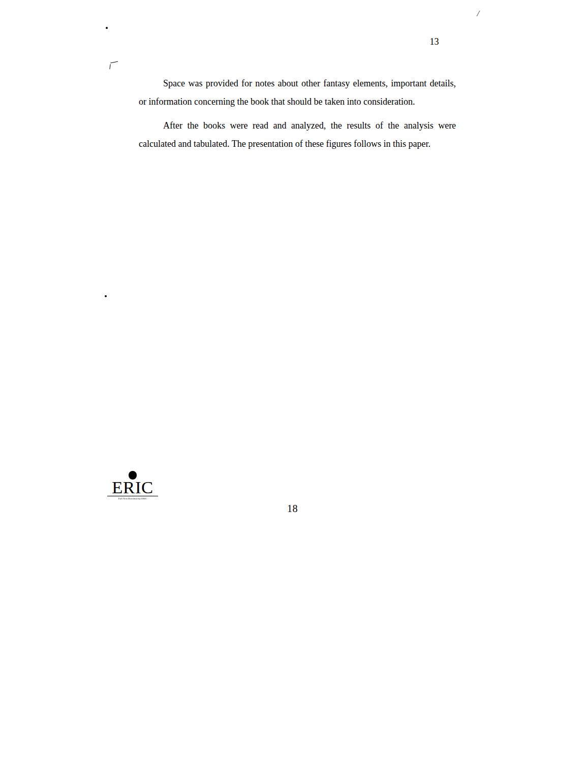/
13
Space was provided for notes about other fantasy elements, important details, or information concerning the book that should be taken into consideration.
After the books were read and analyzed, the results of the analysis were calculated and tabulated. The presentation of these figures follows in this paper.
ERIC
Full Text Provided by ERIC
18